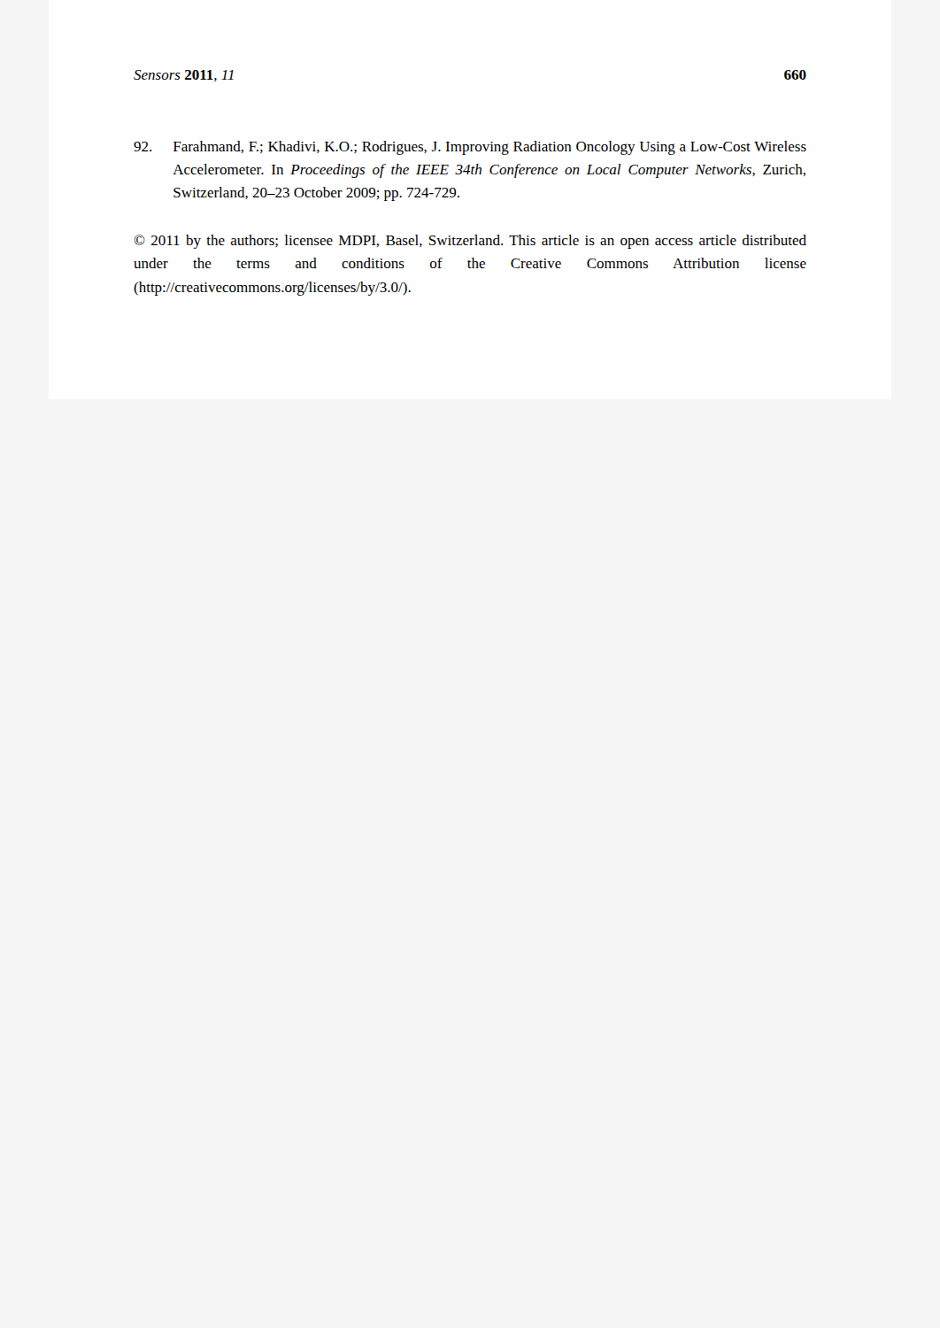Sensors 2011, 11 660
92. Farahmand, F.; Khadivi, K.O.; Rodrigues, J. Improving Radiation Oncology Using a Low-Cost Wireless Accelerometer. In Proceedings of the IEEE 34th Conference on Local Computer Networks, Zurich, Switzerland, 20–23 October 2009; pp. 724-729.
© 2011 by the authors; licensee MDPI, Basel, Switzerland. This article is an open access article distributed under the terms and conditions of the Creative Commons Attribution license (http://creativecommons.org/licenses/by/3.0/).